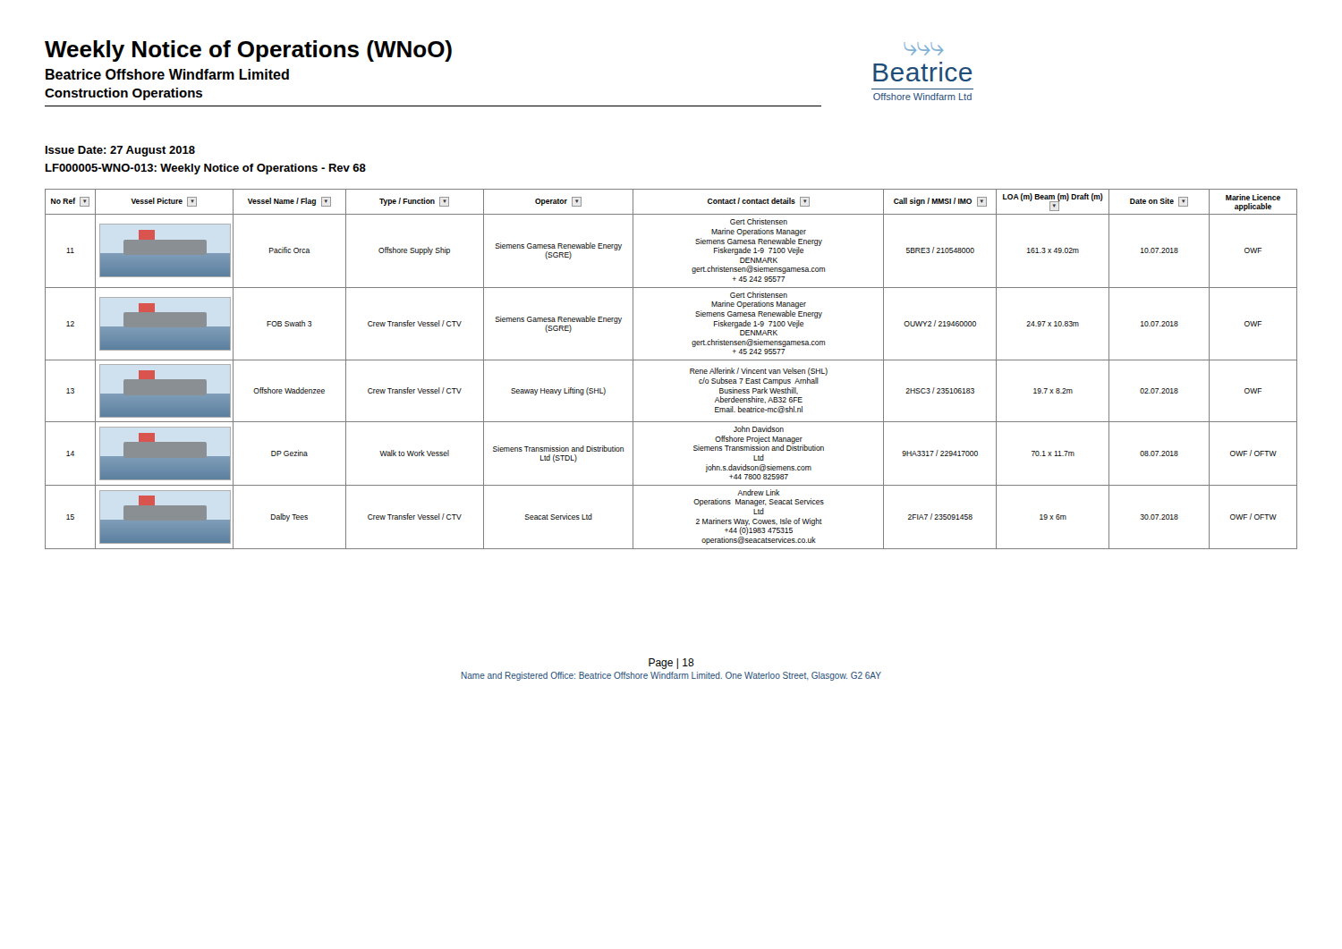Weekly Notice of Operations (WNoO)
Beatrice Offshore Windfarm Limited
Construction Operations
⤷⤷⤷
Beatrice
Offshore Windfarm Ltd
Issue Date: 27 August 2018
LF000005-WNO-013: Weekly Notice of Operations - Rev 68
| No Ref ▼ | Vessel Picture ▼ | Vessel Name / Flag ▼ | Type / Function ▼ | Operator ▼ | Contact / contact details ▼ | Call sign / MMSI / IMO ▼ | LOA (m) Beam (m) Draft (m) ▼ | Date on Site ▼ | Marine Licence applicable |
| --- | --- | --- | --- | --- | --- | --- | --- | --- | --- |
| 11 | | Pacific Orca | Offshore Supply Ship | Siemens Gamesa Renewable Energy (SGRE) | Gert Christensen Marine Operations Manager Siemens Gamesa Renewable Energy Fiskergade 1-9 7100 Vejle DENMARK gert.christensen@siemensgamesa.com + 45 242 95577 | 5BRE3 / 210548000 | 161.3 x 49.02m | 10.07.2018 | OWF |
| 12 | | FOB Swath 3 | Crew Transfer Vessel / CTV | Siemens Gamesa Renewable Energy (SGRE) | Gert Christensen Marine Operations Manager Siemens Gamesa Renewable Energy Fiskergade 1-9 7100 Vejle DENMARK gert.christensen@siemensgamesa.com + 45 242 95577 | OUWY2 / 219460000 | 24.97 x 10.83m | 10.07.2018 | OWF |
| 13 | | Offshore Waddenzee | Crew Transfer Vessel / CTV | Seaway Heavy Lifting (SHL) | Rene Alferink / Vincent van Velsen (SHL) c/o Subsea 7 East Campus Arnhall Business Park Westhill, Aberdeenshire, AB32 6FE Email. beatrice-mc@shl.nl | 2HSC3 / 235106183 | 19.7 x 8.2m | 02.07.2018 | OWF |
| 14 | | DP Gezina | Walk to Work Vessel | Siemens Transmission and Distribution Ltd (STDL) | John Davidson Offshore Project Manager Siemens Transmission and Distribution Ltd john.s.davidson@siemens.com +44 7800 825987 | 9HA3317 / 229417000 | 70.1 x 11.7m | 08.07.2018 | OWF / OFTW |
| 15 | | Dalby Tees | Crew Transfer Vessel / CTV | Seacat Services Ltd | Andrew Link Operations Manager, Seacat Services Ltd 2 Mariners Way, Cowes, Isle of Wight +44 (0)1983 475315 operations@seacatservices.co.uk | 2FIA7 / 235091458 | 19 x 6m | 30.07.2018 | OWF / OFTW |
Page | 18
Name and Registered Office: Beatrice Offshore Windfarm Limited. One Waterloo Street, Glasgow. G2 6AY